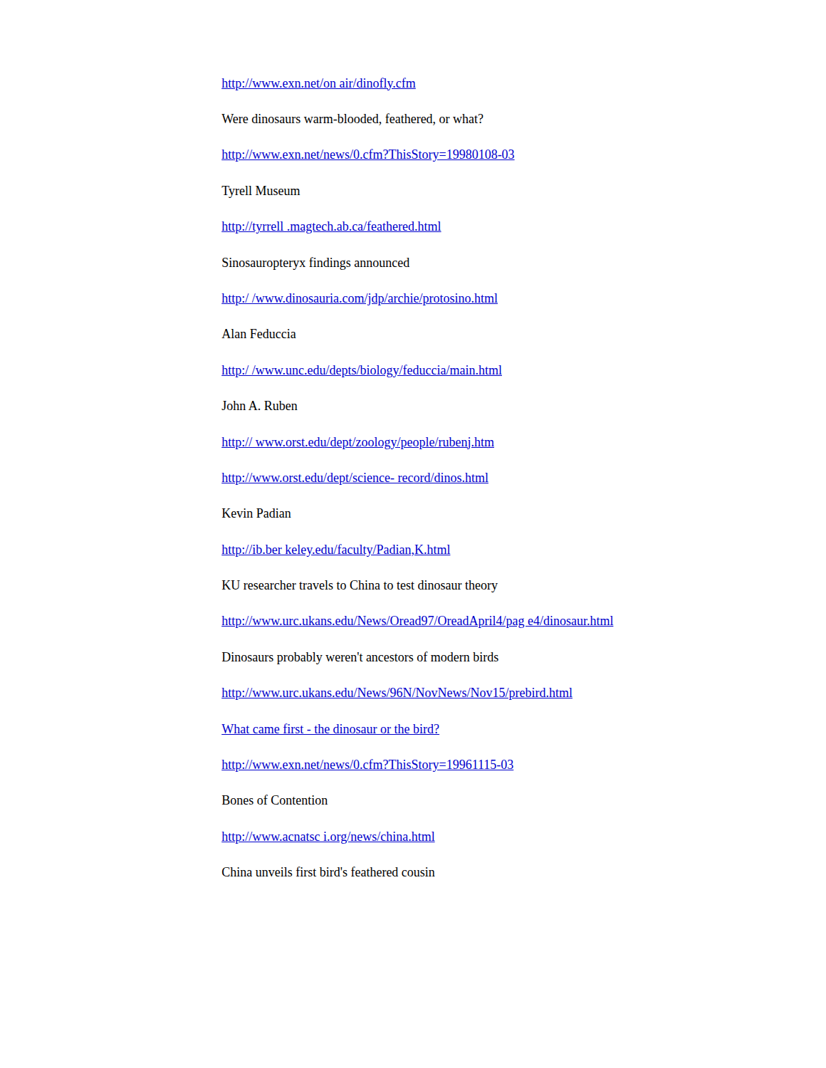http://www.exn.net/on air/dinofly.cfm
Were dinosaurs warm-blooded, feathered, or what?
http://www.exn.net/news/0.cfm?ThisStory=19980108-03
Tyrell Museum
http://tyrrell .magtech.ab.ca/feathered.html
Sinosauropteryx findings announced
http:/ /www.dinosauria.com/jdp/archie/protosino.html
Alan Feduccia
http:/ /www.unc.edu/depts/biology/feduccia/main.html
John A. Ruben
http:// www.orst.edu/dept/zoology/people/rubenj.htm
http://www.orst.edu/dept/science- record/dinos.html
Kevin Padian
http://ib.ber keley.edu/faculty/Padian,K.html
KU researcher travels to China to test dinosaur theory
http://www.urc.ukans.edu/News/Oread97/OreadApril4/pag e4/dinosaur.html
Dinosaurs probably weren't ancestors of modern birds
http://www.urc.ukans.edu/News/96N/NovNews/Nov15/prebird.html
What came first - the dinosaur or the bird?
http://www.exn.net/news/0.cfm?ThisStory=19961115-03
Bones of Contention
http://www.acnatsc i.org/news/china.html
China unveils first bird's feathered cousin